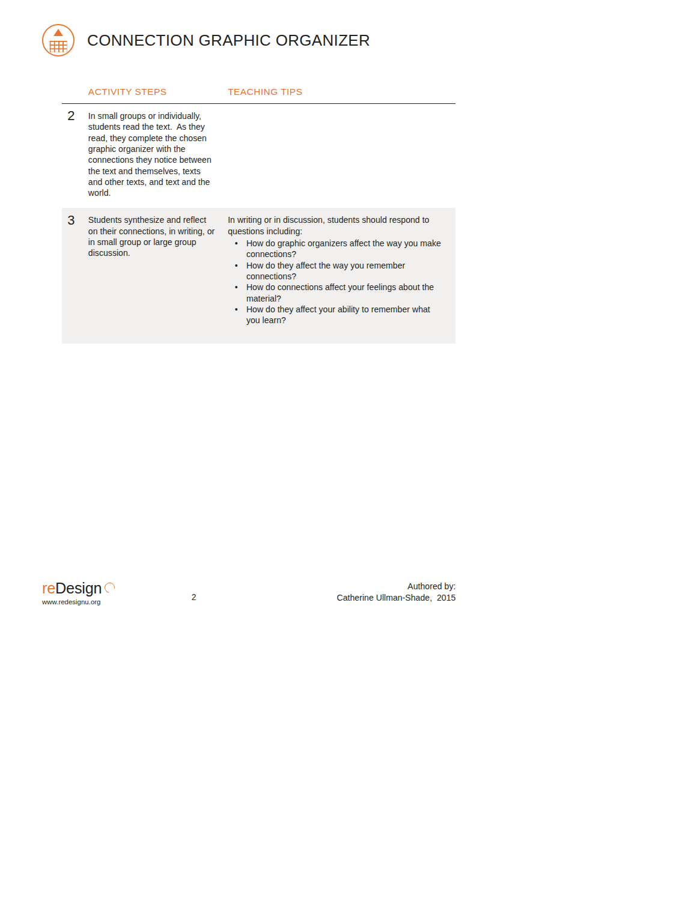CONNECTION GRAPHIC ORGANIZER
| | ACTIVITY STEPS | TEACHING TIPS |
| --- | --- | --- |
| 2 | In small groups or individually, students read the text. As they read, they complete the chosen graphic organizer with the connections they notice between the text and themselves, texts and other texts, and text and the world. | |
| 3 | Students synthesize and reflect on their connections, in writing, or in small group or large group discussion. | In writing or in discussion, students should respond to questions including: How do graphic organizers affect the way you make connections? How do they affect the way you remember connections? How do connections affect your feelings about the material? How do they affect your ability to remember what you learn? |
re Design
www.redesignu.org
2
Authored by:
Catherine Ullman-Shade, 2015